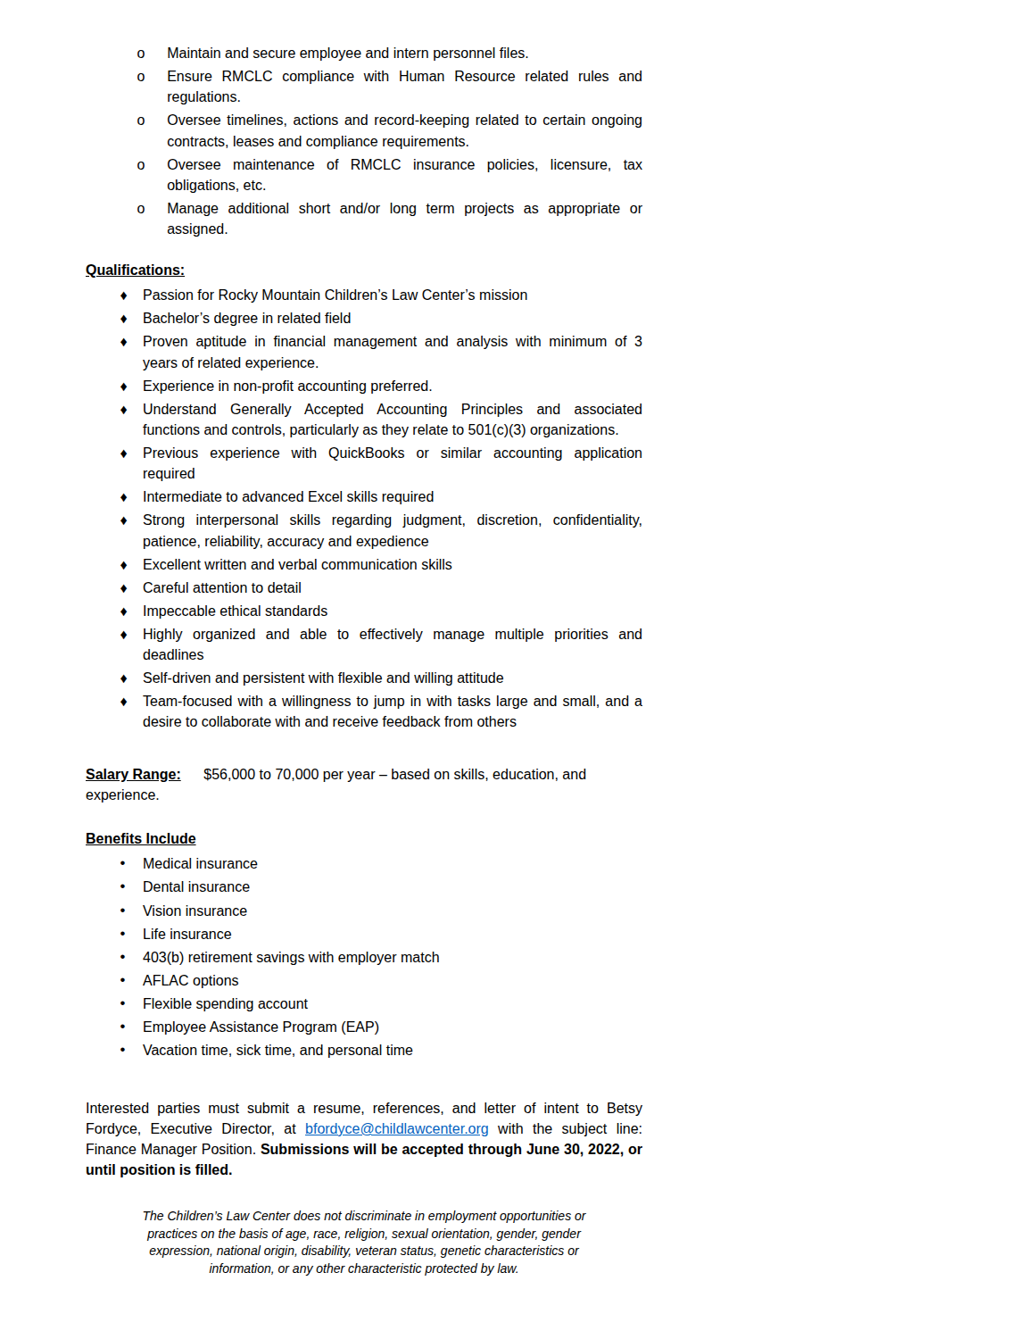Maintain and secure employee and intern personnel files.
Ensure RMCLC compliance with Human Resource related rules and regulations.
Oversee timelines, actions and record-keeping related to certain ongoing contracts, leases and compliance requirements.
Oversee maintenance of RMCLC insurance policies, licensure, tax obligations, etc.
Manage additional short and/or long term projects as appropriate or assigned.
Qualifications:
Passion for Rocky Mountain Children’s Law Center’s mission
Bachelor’s degree in related field
Proven aptitude in financial management and analysis with minimum of 3 years of related experience.
Experience in non-profit accounting preferred.
Understand Generally Accepted Accounting Principles and associated functions and controls, particularly as they relate to 501(c)(3) organizations.
Previous experience with QuickBooks or similar accounting application required
Intermediate to advanced Excel skills required
Strong interpersonal skills regarding judgment, discretion, confidentiality, patience, reliability, accuracy and expedience
Excellent written and verbal communication skills
Careful attention to detail
Impeccable ethical standards
Highly organized and able to effectively manage multiple priorities and deadlines
Self-driven and persistent with flexible and willing attitude
Team-focused with a willingness to jump in with tasks large and small, and a desire to collaborate with and receive feedback from others
Salary Range:$56,000 to 70,000 per year – based on skills, education, and experience.
Benefits Include
Medical insurance
Dental insurance
Vision insurance
Life insurance
403(b) retirement savings with employer match
AFLAC options
Flexible spending account
Employee Assistance Program (EAP)
Vacation time, sick time, and personal time
Interested parties must submit a resume, references, and letter of intent to Betsy Fordyce, Executive Director, at bfordyce@childlawcenter.org with the subject line: Finance Manager Position. Submissions will be accepted through June 30, 2022, or until position is filled.
The Children’s Law Center does not discriminate in employment opportunities or practices on the basis of age, race, religion, sexual orientation, gender, gender expression, national origin, disability, veteran status, genetic characteristics or information, or any other characteristic protected by law.